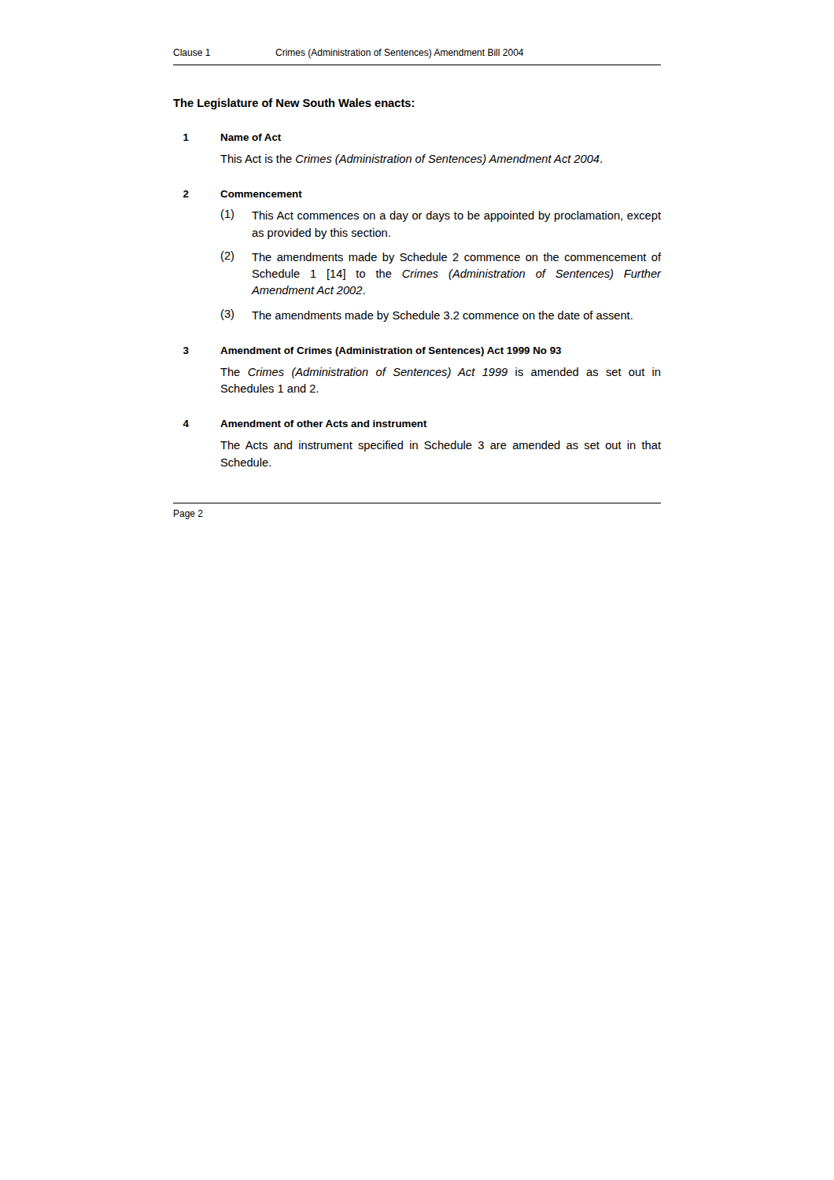Clause 1 Crimes (Administration of Sentences) Amendment Bill 2004
The Legislature of New South Wales enacts:
1
Name of Act
This Act is the Crimes (Administration of Sentences) Amendment Act 2004.
2
Commencement
(1)
This Act commences on a day or days to be appointed by proclamation, except as provided by this section.
(2)
The amendments made by Schedule 2 commence on the commencement of Schedule 1 [14] to the Crimes (Administration of Sentences) Further Amendment Act 2002.
(3)
The amendments made by Schedule 3.2 commence on the date of assent.
3
Amendment of Crimes (Administration of Sentences) Act 1999 No 93
The Crimes (Administration of Sentences) Act 1999 is amended as set out in Schedules 1 and 2.
4
Amendment of other Acts and instrument
The Acts and instrument specified in Schedule 3 are amended as set out in that Schedule.
Page 2